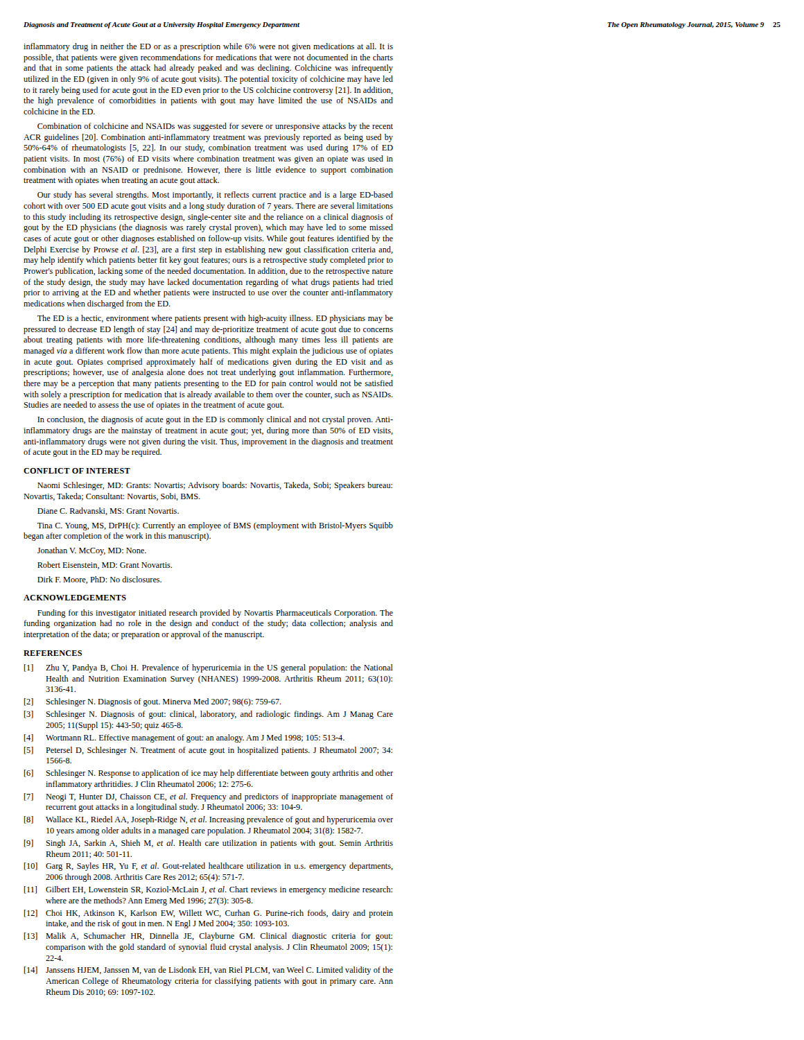Diagnosis and Treatment of Acute Gout at a University Hospital Emergency Department
The Open Rheumatology Journal, 2015, Volume 9 25
inflammatory drug in neither the ED or as a prescription while 6% were not given medications at all. It is possible, that patients were given recommendations for medications that were not documented in the charts and that in some patients the attack had already peaked and was declining. Colchicine was infrequently utilized in the ED (given in only 9% of acute gout visits). The potential toxicity of colchicine may have led to it rarely being used for acute gout in the ED even prior to the US colchicine controversy [21]. In addition, the high prevalence of comorbidities in patients with gout may have limited the use of NSAIDs and colchicine in the ED.
Combination of colchicine and NSAIDs was suggested for severe or unresponsive attacks by the recent ACR guidelines [20]. Combination anti-inflammatory treatment was previously reported as being used by 50%-64% of rheumatologists [5, 22]. In our study, combination treatment was used during 17% of ED patient visits. In most (76%) of ED visits where combination treatment was given an opiate was used in combination with an NSAID or prednisone. However, there is little evidence to support combination treatment with opiates when treating an acute gout attack.
Our study has several strengths. Most importantly, it reflects current practice and is a large ED-based cohort with over 500 ED acute gout visits and a long study duration of 7 years. There are several limitations to this study including its retrospective design, single-center site and the reliance on a clinical diagnosis of gout by the ED physicians (the diagnosis was rarely crystal proven), which may have led to some missed cases of acute gout or other diagnoses established on follow-up visits. While gout features identified by the Delphi Exercise by Prowse et al. [23], are a first step in establishing new gout classification criteria and, may help identify which patients better fit key gout features; ours is a retrospective study completed prior to Prower's publication, lacking some of the needed documentation. In addition, due to the retrospective nature of the study design, the study may have lacked documentation regarding of what drugs patients had tried prior to arriving at the ED and whether patients were instructed to use over the counter anti-inflammatory medications when discharged from the ED.
The ED is a hectic, environment where patients present with high-acuity illness. ED physicians may be pressured to decrease ED length of stay [24] and may de-prioritize treatment of acute gout due to concerns about treating patients with more life-threatening conditions, although many times less ill patients are managed via a different work flow than more acute patients. This might explain the judicious use of opiates in acute gout. Opiates comprised approximately half of medications given during the ED visit and as prescriptions; however, use of analgesia alone does not treat underlying gout inflammation. Furthermore, there may be a perception that many patients presenting to the ED for pain control would not be satisfied with solely a prescription for medication that is already available to them over the counter, such as NSAIDs. Studies are needed to assess the use of opiates in the treatment of acute gout.
In conclusion, the diagnosis of acute gout in the ED is commonly clinical and not crystal proven. Anti-inflammatory drugs are the mainstay of treatment in acute gout; yet, during more than 50% of ED visits, anti-inflammatory drugs were not given during the visit. Thus, improvement in the diagnosis and treatment of acute gout in the ED may be required.
CONFLICT OF INTEREST
Naomi Schlesinger, MD: Grants: Novartis; Advisory boards: Novartis, Takeda, Sobi; Speakers bureau: Novartis, Takeda; Consultant: Novartis, Sobi, BMS.
Diane C. Radvanski, MS: Grant Novartis.
Tina C. Young, MS, DrPH(c): Currently an employee of BMS (employment with Bristol-Myers Squibb began after completion of the work in this manuscript).
Jonathan V. McCoy, MD: None.
Robert Eisenstein, MD: Grant Novartis.
Dirk F. Moore, PhD: No disclosures.
ACKNOWLEDGEMENTS
Funding for this investigator initiated research provided by Novartis Pharmaceuticals Corporation. The funding organization had no role in the design and conduct of the study; data collection; analysis and interpretation of the data; or preparation or approval of the manuscript.
REFERENCES
[1]
Zhu Y, Pandya B, Choi H. Prevalence of hyperuricemia in the US general population: the National Health and Nutrition Examination Survey (NHANES) 1999-2008. Arthritis Rheum 2011; 63(10): 3136-41.
[2]
Schlesinger N. Diagnosis of gout. Minerva Med 2007; 98(6): 759-67.
[3]
Schlesinger N. Diagnosis of gout: clinical, laboratory, and radiologic findings. Am J Manag Care 2005; 11(Suppl 15): 443-50; quiz 465-8.
[4]
Wortmann RL. Effective management of gout: an analogy. Am J Med 1998; 105: 513-4.
[5]
Petersel D, Schlesinger N. Treatment of acute gout in hospitalized patients. J Rheumatol 2007; 34: 1566-8.
[6]
Schlesinger N. Response to application of ice may help differentiate between gouty arthritis and other inflammatory arthritidies. J Clin Rheumatol 2006; 12: 275-6.
[7]
Neogi T, Hunter DJ, Chaisson CE, et al. Frequency and predictors of inappropriate management of recurrent gout attacks in a longitudinal study. J Rheumatol 2006; 33: 104-9.
[8]
Wallace KL, Riedel AA, Joseph-Ridge N, et al. Increasing prevalence of gout and hyperuricemia over 10 years among older adults in a managed care population. J Rheumatol 2004; 31(8): 1582-7.
[9]
Singh JA, Sarkin A, Shieh M, et al. Health care utilization in patients with gout. Semin Arthritis Rheum 2011; 40: 501-11.
[10]
Garg R, Sayles HR, Yu F, et al. Gout-related healthcare utilization in u.s. emergency departments, 2006 through 2008. Arthritis Care Res 2012; 65(4): 571-7.
[11]
Gilbert EH, Lowenstein SR, Koziol-McLain J, et al. Chart reviews in emergency medicine research: where are the methods? Ann Emerg Med 1996; 27(3): 305-8.
[12]
Choi HK, Atkinson K, Karlson EW, Willett WC, Curhan G. Purine-rich foods, dairy and protein intake, and the risk of gout in men. N Engl J Med 2004; 350: 1093-103.
[13]
Malik A, Schumacher HR, Dinnella JE, Clayburne GM. Clinical diagnostic criteria for gout: comparison with the gold standard of synovial fluid crystal analysis. J Clin Rheumatol 2009; 15(1): 22-4.
[14]
Janssens HJEM, Janssen M, van de Lisdonk EH, van Riel PLCM, van Weel C. Limited validity of the American College of Rheumatology criteria for classifying patients with gout in primary care. Ann Rheum Dis 2010; 69: 1097-102.